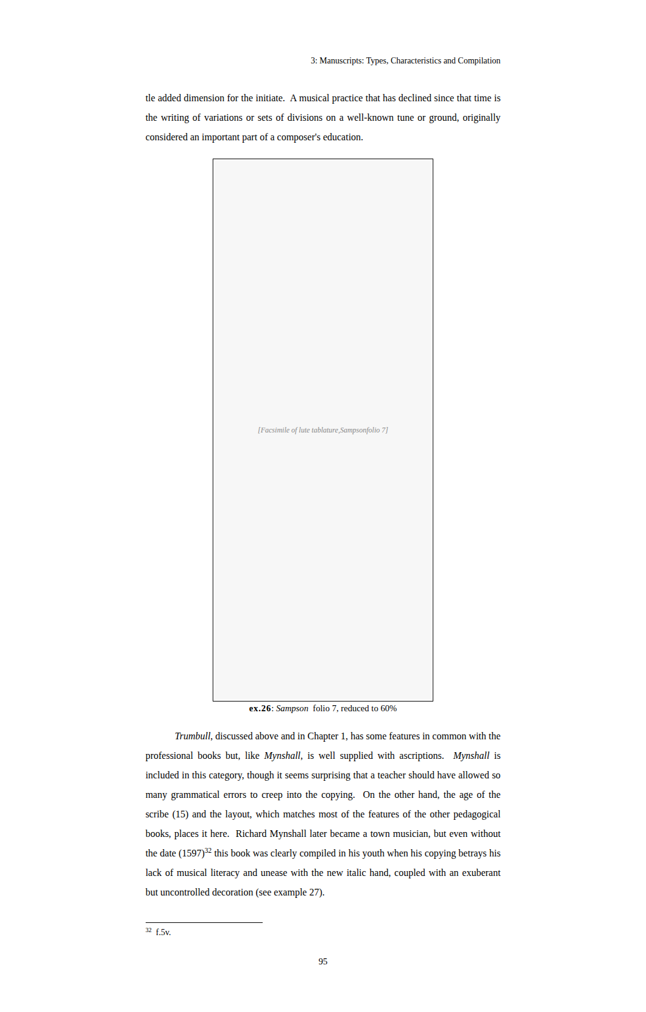3: Manuscripts: Types, Characteristics and Compilation
tle added dimension for the initiate. A musical practice that has declined since that time is the writing of variations or sets of divisions on a well-known tune or ground, originally considered an important part of a composer's education.
[Facsimile of lute tablature, Sampson folio 7]
ex.26: Sampson folio 7, reduced to 60%
Trumbull, discussed above and in Chapter 1, has some features in common with the professional books but, like Mynshall, is well supplied with ascriptions. Mynshall is included in this category, though it seems surprising that a teacher should have allowed so many grammatical errors to creep into the copying. On the other hand, the age of the scribe (15) and the layout, which matches most of the features of the other pedagogical books, places it here. Richard Mynshall later became a town musician, but even without the date (1597)32 this book was clearly compiled in his youth when his copying betrays his lack of musical literacy and unease with the new italic hand, coupled with an exuberant but uncontrolled decoration (see example 27).
32 f.5v.
95